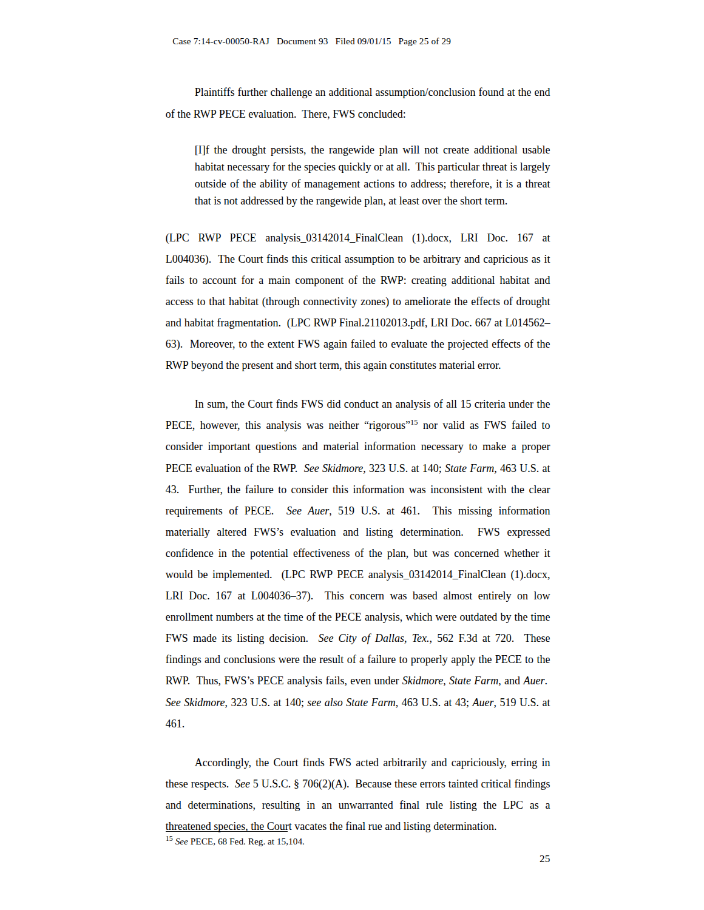Case 7:14-cv-00050-RAJ Document 93 Filed 09/01/15 Page 25 of 29
Plaintiffs further challenge an additional assumption/conclusion found at the end of the RWP PECE evaluation. There, FWS concluded:
[I]f the drought persists, the rangewide plan will not create additional usable habitat necessary for the species quickly or at all. This particular threat is largely outside of the ability of management actions to address; therefore, it is a threat that is not addressed by the rangewide plan, at least over the short term.
(LPC RWP PECE analysis_03142014_FinalClean (1).docx, LRI Doc. 167 at L004036). The Court finds this critical assumption to be arbitrary and capricious as it fails to account for a main component of the RWP: creating additional habitat and access to that habitat (through connectivity zones) to ameliorate the effects of drought and habitat fragmentation. (LPC RWP Final.21102013.pdf, LRI Doc. 667 at L014562–63). Moreover, to the extent FWS again failed to evaluate the projected effects of the RWP beyond the present and short term, this again constitutes material error.
In sum, the Court finds FWS did conduct an analysis of all 15 criteria under the PECE, however, this analysis was neither “rigorous”15 nor valid as FWS failed to consider important questions and material information necessary to make a proper PECE evaluation of the RWP. See Skidmore, 323 U.S. at 140; State Farm, 463 U.S. at 43. Further, the failure to consider this information was inconsistent with the clear requirements of PECE. See Auer, 519 U.S. at 461. This missing information materially altered FWS’s evaluation and listing determination. FWS expressed confidence in the potential effectiveness of the plan, but was concerned whether it would be implemented. (LPC RWP PECE analysis_03142014_FinalClean (1).docx, LRI Doc. 167 at L004036–37). This concern was based almost entirely on low enrollment numbers at the time of the PECE analysis, which were outdated by the time FWS made its listing decision. See City of Dallas, Tex., 562 F.3d at 720. These findings and conclusions were the result of a failure to properly apply the PECE to the RWP. Thus, FWS’s PECE analysis fails, even under Skidmore, State Farm, and Auer. See Skidmore, 323 U.S. at 140; see also State Farm, 463 U.S. at 43; Auer, 519 U.S. at 461.
Accordingly, the Court finds FWS acted arbitrarily and capriciously, erring in these respects. See 5 U.S.C. § 706(2)(A). Because these errors tainted critical findings and determinations, resulting in an unwarranted final rule listing the LPC as a threatened species, the Court vacates the final rue and listing determination.
15 See PECE, 68 Fed. Reg. at 15,104.
25